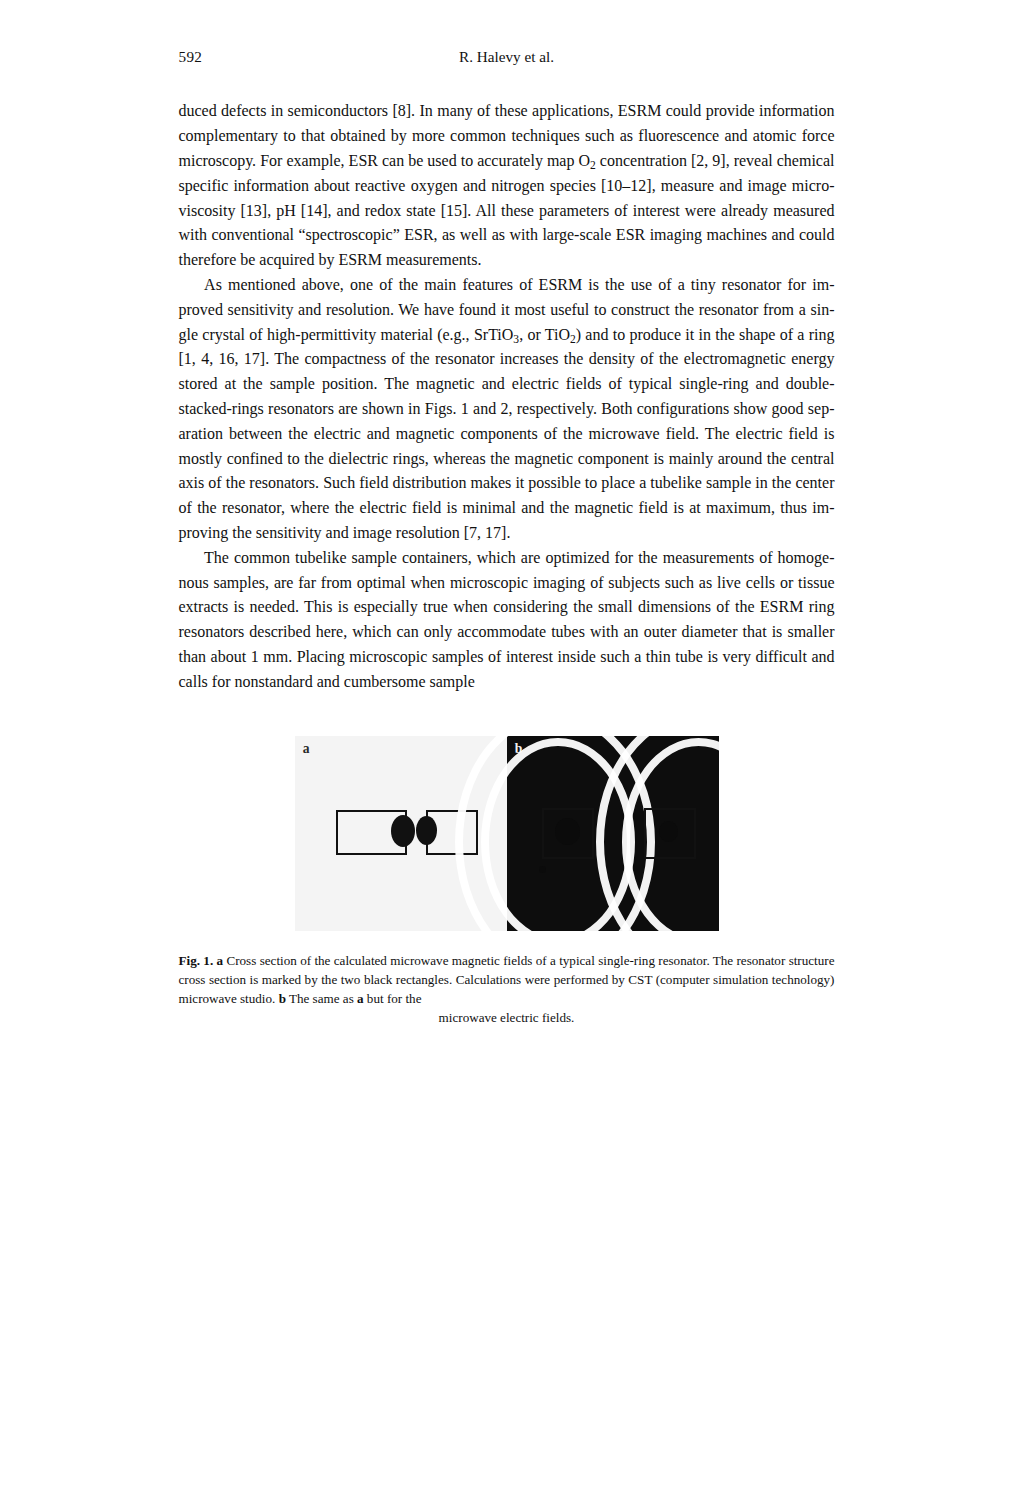592
R. Halevy et al.
duced defects in semiconductors [8]. In many of these applications, ESRM could provide information complementary to that obtained by more common techniques such as fluorescence and atomic force microscopy. For example, ESR can be used to accurately map O2 concentration [2, 9], reveal chemical specific information about reactive oxygen and nitrogen species [10–12], measure and image microviscosity [13], pH [14], and redox state [15]. All these parameters of interest were already measured with conventional “spectroscopic” ESR, as well as with large-scale ESR imaging machines and could therefore be acquired by ESRM measurements.
As mentioned above, one of the main features of ESRM is the use of a tiny resonator for improved sensitivity and resolution. We have found it most useful to construct the resonator from a single crystal of high-permittivity material (e.g., SrTiO3, or TiO2) and to produce it in the shape of a ring [1, 4, 16, 17]. The compactness of the resonator increases the density of the electromagnetic energy stored at the sample position. The magnetic and electric fields of typical single-ring and double-stacked-rings resonators are shown in Figs. 1 and 2, respectively. Both configurations show good separation between the electric and magnetic components of the microwave field. The electric field is mostly confined to the dielectric rings, whereas the magnetic component is mainly around the central axis of the resonators. Such field distribution makes it possible to place a tubelike sample in the center of the resonator, where the electric field is minimal and the magnetic field is at maximum, thus improving the sensitivity and image resolution [7, 17].
The common tubelike sample containers, which are optimized for the measurements of homogenous samples, are far from optimal when microscopic imaging of subjects such as live cells or tissue extracts is needed. This is especially true when considering the small dimensions of the ESRM ring resonators described here, which can only accommodate tubes with an outer diameter that is smaller than about 1 mm. Placing microscopic samples of interest inside such a thin tube is very difficult and calls for nonstandard and cumbersome sample
a
b
Fig. 1. a Cross section of the calculated microwave magnetic fields of a typical single-ring resonator. The resonator structure cross section is marked by the two black rectangles. Calculations were performed by CST (computer simulation technology) microwave studio. b The same as a but for the microwave electric fields.